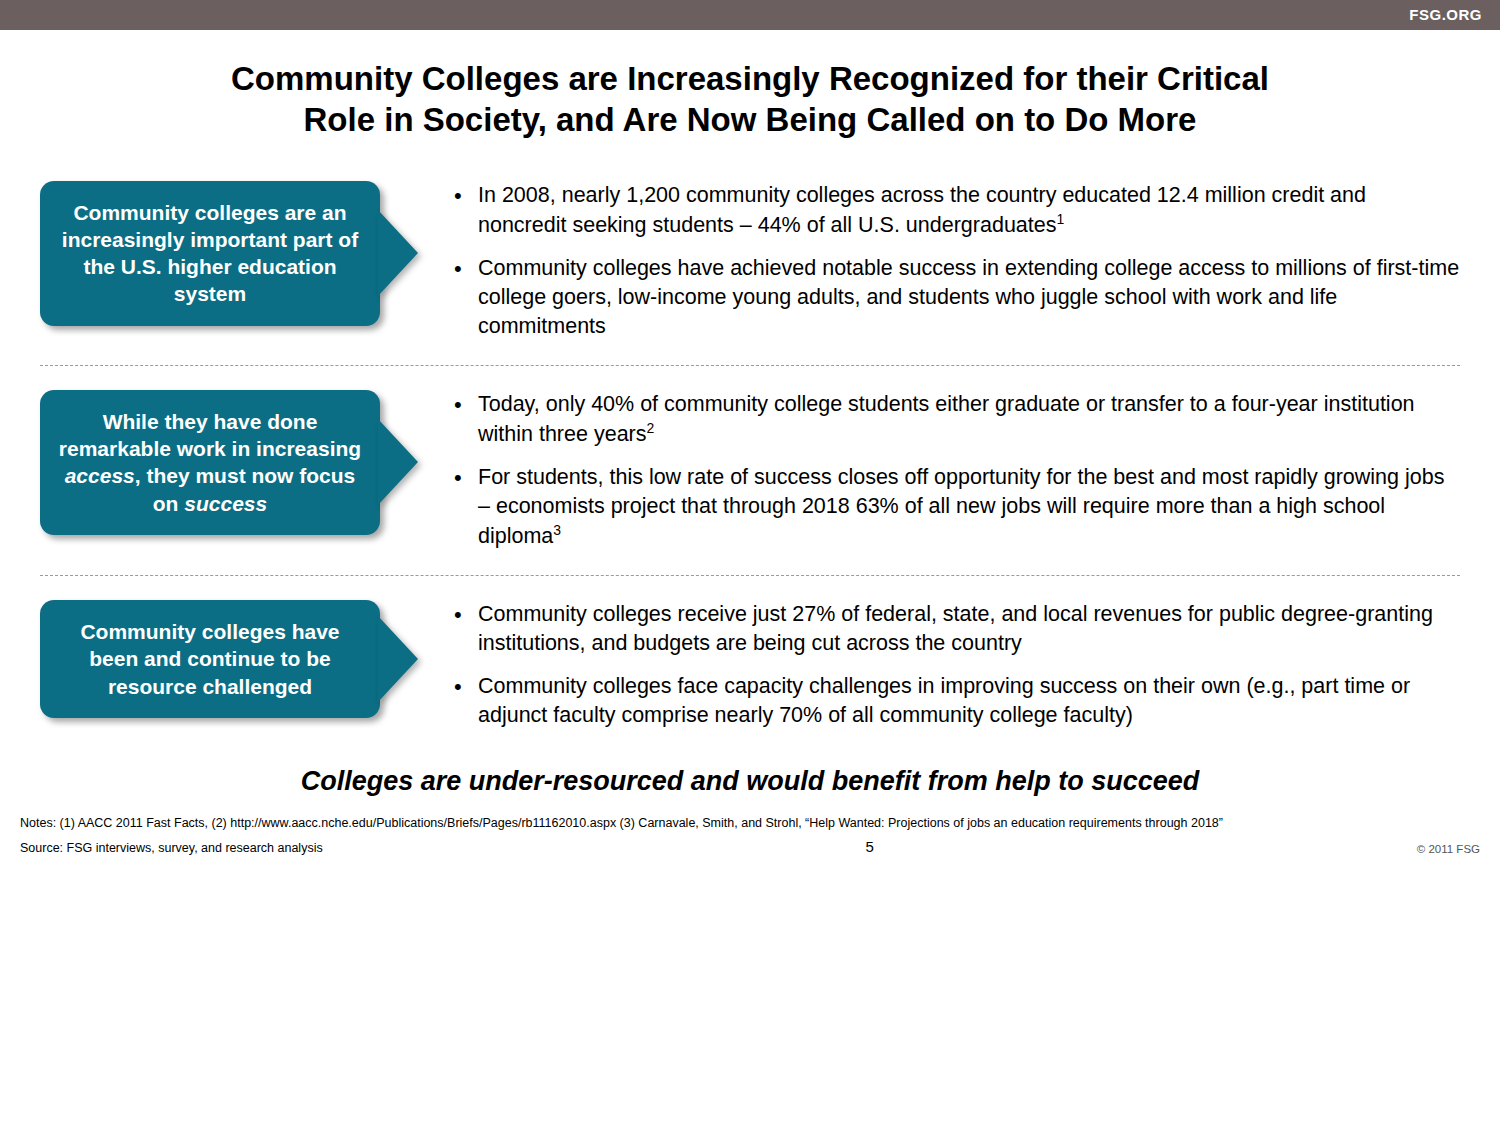FSG.ORG
Community Colleges are Increasingly Recognized for their Critical
Role in Society, and Are Now Being Called on to Do More
Community colleges are an increasingly important part of the U.S. higher education system
In 2008, nearly 1,200 community colleges across the country educated 12.4 million credit and noncredit seeking students – 44% of all U.S. undergraduates1
Community colleges have achieved notable success in extending college access to millions of first-time college goers, low-income young adults, and students who juggle school with work and life commitments
While they have done remarkable work in increasing access, they must now focus on success
Today, only 40% of community college students either graduate or transfer to a four-year institution within three years2
For students, this low rate of success closes off opportunity for the best and most rapidly growing jobs – economists project that through 2018 63% of all new jobs will require more than a high school diploma3
Community colleges have been and continue to be resource challenged
Community colleges receive just 27% of federal, state, and local revenues for public degree-granting institutions, and budgets are being cut across the country
Community colleges face capacity challenges in improving success on their own (e.g., part time or adjunct faculty comprise nearly 70% of all community college faculty)
Colleges are under-resourced and would benefit from help to succeed
Notes: (1) AACC 2011 Fast Facts, (2) http://www.aacc.nche.edu/Publications/Briefs/Pages/rb11162010.aspx (3) Carnavale, Smith, and Strohl, “Help Wanted: Projections of jobs an education requirements through 2018”
Source: FSG interviews, survey, and research analysis
5
© 2011 FSG